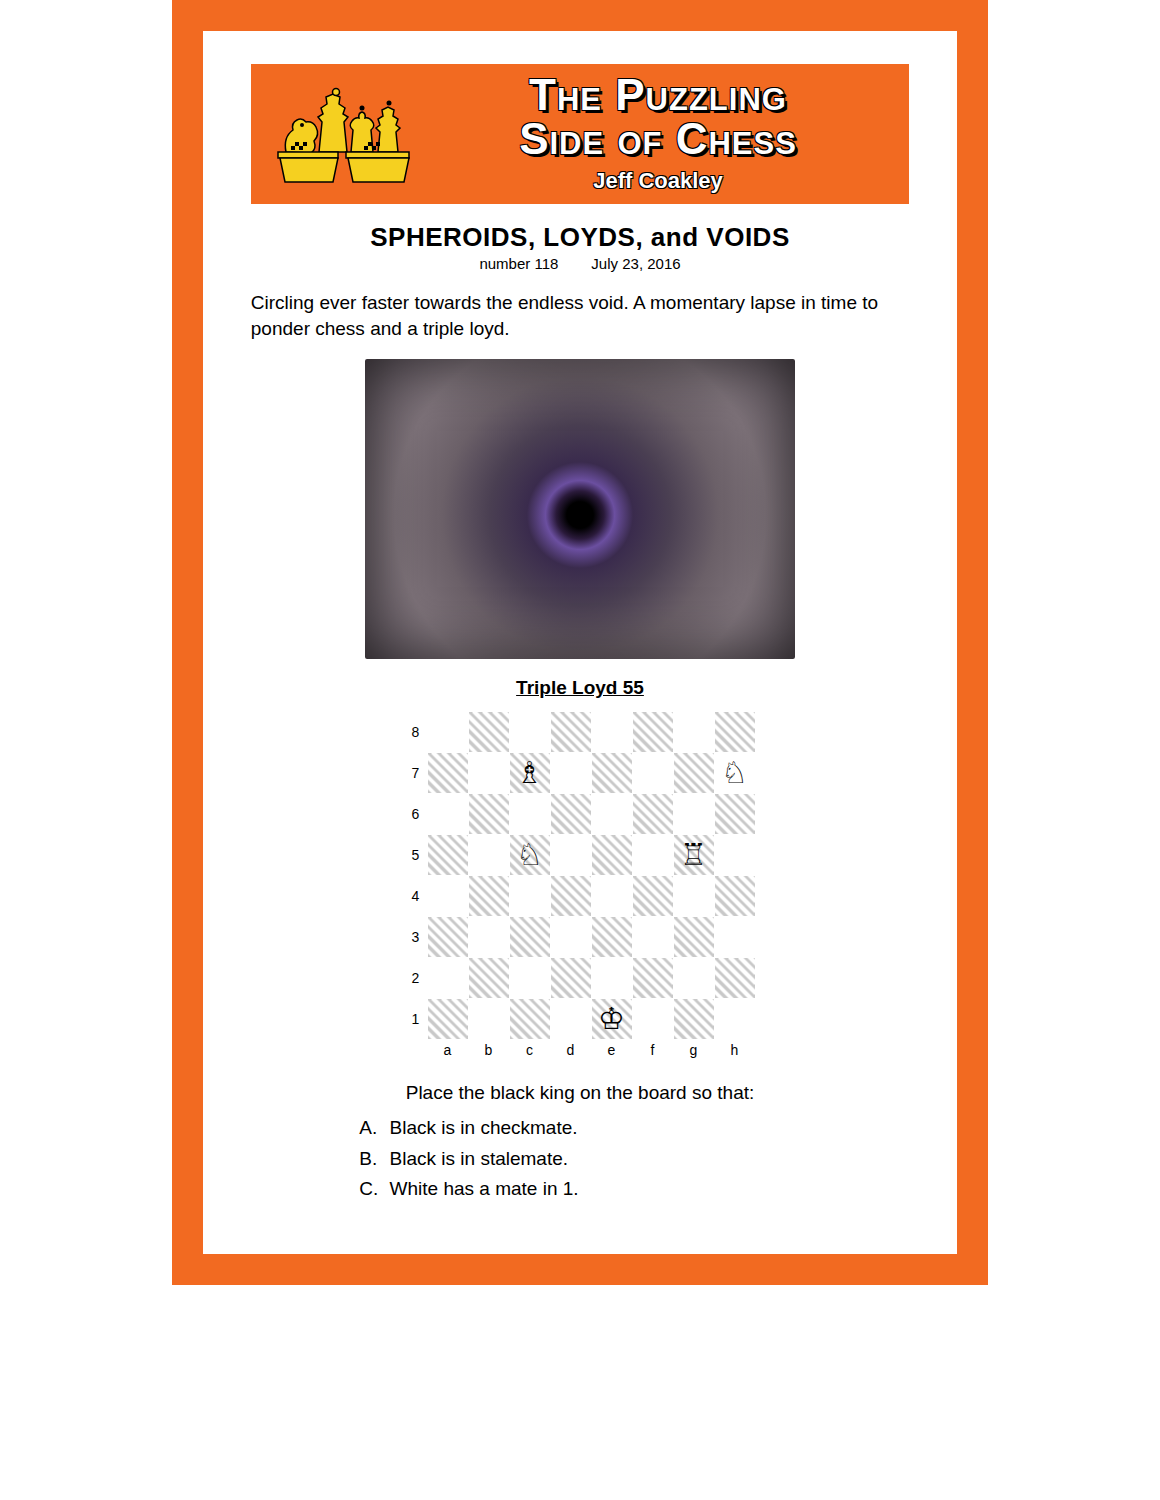The Puzzling
Side of Chess
Jeff Coakley
SPHEROIDS, LOYDS, and VOIDS
number 118 July 23, 2016
Circling ever faster towards the endless void. A momentary lapse in time to ponder chess and a triple loyd.
Triple Loyd 55
| 8 | | | | | | | | |
| 7 | | | ♗ | | | | | ♘ |
| 6 | | | | | | | | |
| 5 | | | ♘ | | | | ♖ | |
| 4 | | | | | | | | |
| 3 | | | | | | | | |
| 2 | | | | | | | | |
| 1 | | | | | ♔ | | | |
| | a | b | c | d | e | f | g | h |
Place the black king on the board so that:
A. Black is in checkmate.
B. Black is in stalemate.
C. White has a mate in 1.